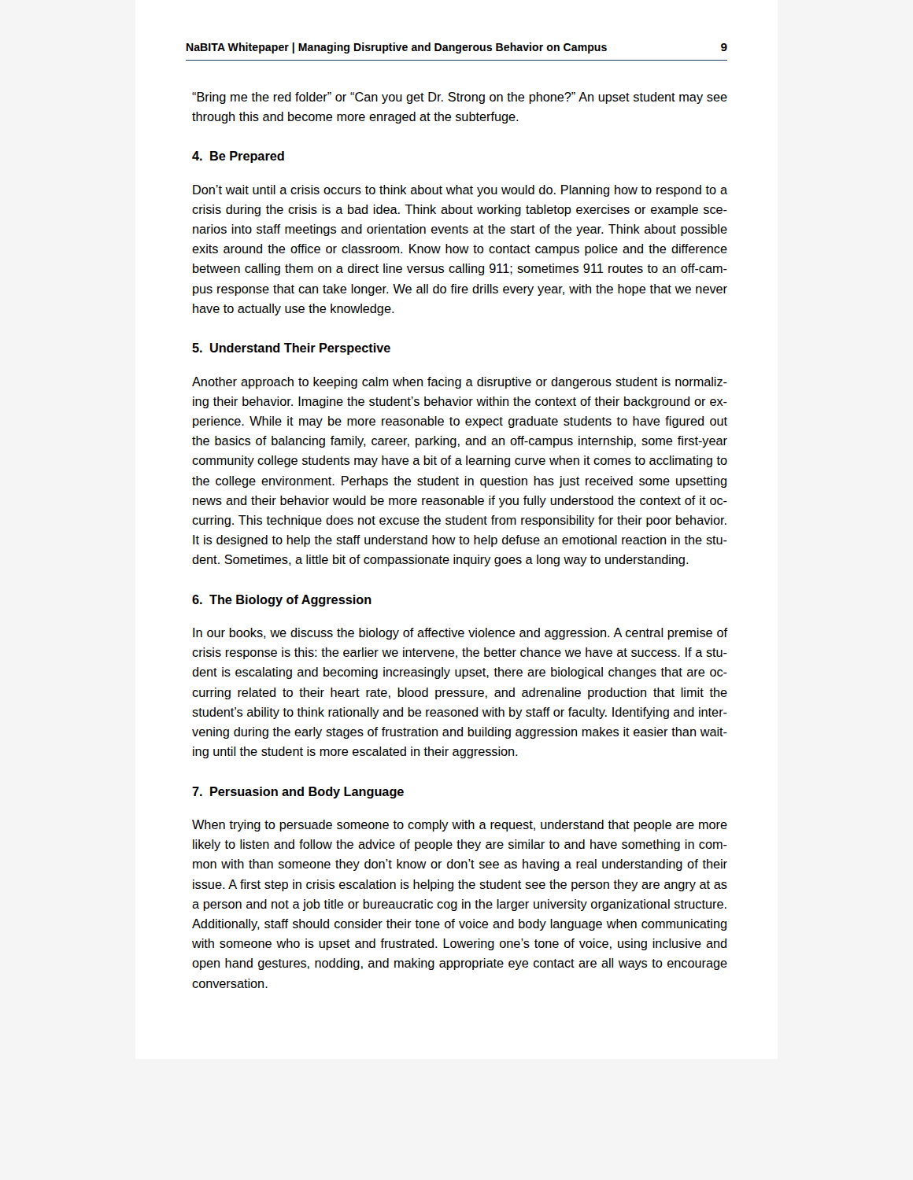NaBITA Whitepaper | Managing Disruptive and Dangerous Behavior on Campus 9
“Bring me the red folder” or “Can you get Dr. Strong on the phone?” An upset student may see through this and become more enraged at the subterfuge.
4. Be Prepared
Don’t wait until a crisis occurs to think about what you would do. Planning how to respond to a crisis during the crisis is a bad idea. Think about working tabletop exercises or example scenarios into staff meetings and orientation events at the start of the year. Think about possible exits around the office or classroom. Know how to contact campus police and the difference between calling them on a direct line versus calling 911; sometimes 911 routes to an off-campus response that can take longer. We all do fire drills every year, with the hope that we never have to actually use the knowledge.
5. Understand Their Perspective
Another approach to keeping calm when facing a disruptive or dangerous student is normalizing their behavior. Imagine the student’s behavior within the context of their background or experience. While it may be more reasonable to expect graduate students to have figured out the basics of balancing family, career, parking, and an off-campus internship, some first-year community college students may have a bit of a learning curve when it comes to acclimating to the college environment. Perhaps the student in question has just received some upsetting news and their behavior would be more reasonable if you fully understood the context of it occurring. This technique does not excuse the student from responsibility for their poor behavior. It is designed to help the staff understand how to help defuse an emotional reaction in the student. Sometimes, a little bit of compassionate inquiry goes a long way to understanding.
6. The Biology of Aggression
In our books, we discuss the biology of affective violence and aggression. A central premise of crisis response is this: the earlier we intervene, the better chance we have at success. If a student is escalating and becoming increasingly upset, there are biological changes that are occurring related to their heart rate, blood pressure, and adrenaline production that limit the student’s ability to think rationally and be reasoned with by staff or faculty. Identifying and intervening during the early stages of frustration and building aggression makes it easier than waiting until the student is more escalated in their aggression.
7. Persuasion and Body Language
When trying to persuade someone to comply with a request, understand that people are more likely to listen and follow the advice of people they are similar to and have something in common with than someone they don’t know or don’t see as having a real understanding of their issue. A first step in crisis escalation is helping the student see the person they are angry at as a person and not a job title or bureaucratic cog in the larger university organizational structure. Additionally, staff should consider their tone of voice and body language when communicating with someone who is upset and frustrated. Lowering one’s tone of voice, using inclusive and open hand gestures, nodding, and making appropriate eye contact are all ways to encourage conversation.